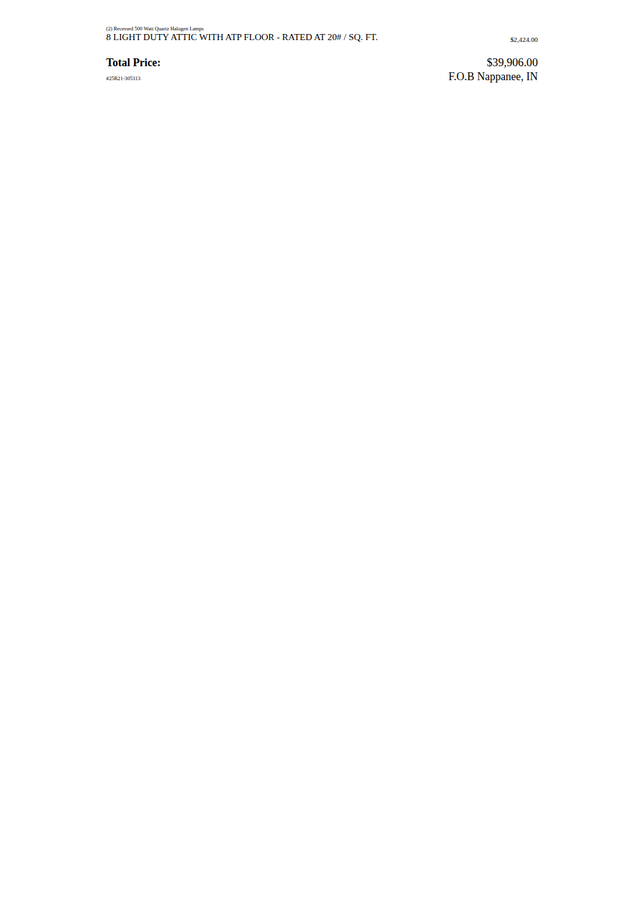(2) Recessed 500 Watt Quartz Halogen Lamps
8 LIGHT DUTY ATTIC WITH ATP FLOOR - RATED AT 20# / SQ. FT.
$2,424.00
Total Price:
$39,906.00
#25B21-305313
F.O.B Nappanee, IN